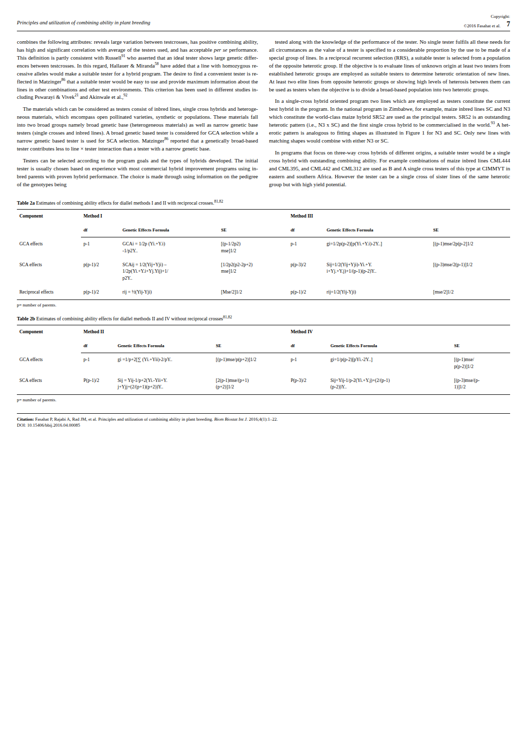Principles and utilization of combining ability in plant breeding
Copyright:
©2016 Fasahat et al. 7
combines the following attributes: reveals large variation between testcrosses, has positive combining ability, has high and significant correlation with average of the testers used, and has acceptable per se performance. This definition is partly consistent with Russell91 who asserted that an ideal tester shows large genetic differences between testcrosses. In this regard, Hallauer & Miranda58 have added that a line with homozygous recessive alleles would make a suitable tester for a hybrid program. The desire to find a convenient tester is reflected in Matzinger86 that a suitable tester would be easy to use and provide maximum information about the lines in other combinations and other test environments. This criterion has been used in different studies including Pswarayi & Vivek21 and Akinwale et al.,92
The materials which can be considered as testers consist of inbred lines, single cross hybrids and heterogeneous materials, which encompass open pollinated varieties, synthetic or populations. These materials fall into two broad groups namely broad genetic base (heterogeneous materials) as well as narrow genetic base testers (single crosses and inbred lines). A broad genetic based tester is considered for GCA selection while a narrow genetic based tester is used for SCA selection. Matzinger86 reported that a genetically broad-based tester contributes less to line × tester interaction than a tester with a narrow genetic base.
Testers can be selected according to the program goals and the types of hybrids developed. The initial tester is usually chosen based on experience with most commercial hybrid improvement programs using inbred parents with proven hybrid performance. The choice is made through using information on the pedigree of the genotypes being
tested along with the knowledge of the performance of the tester. No single tester fulfils all these needs for all circumstances as the value of a tester is specified to a considerable proportion by the use to be made of a special group of lines. In a reciprocal recurrent selection (RRS), a suitable tester is selected from a population of the opposite heterotic group. If the objective is to evaluate lines of unknown origin at least two testers from established heterotic groups are employed as suitable testers to determine heterotic orientation of new lines. At least two elite lines from opposite heterotic groups or showing high levels of heterosis between them can be used as testers when the objective is to divide a broad-based population into two heterotic groups.
In a single-cross hybrid oriented program two lines which are employed as testers constitute the current best hybrid in the program. In the national program in Zimbabwe, for example, maize inbred lines SC and N3 which constitute the world-class maize hybrid SR52 are used as the principal testers. SR52 is an outstanding heterotic pattern (i.e., N3 x SC) and the first single cross hybrid to be commercialised in the world.93 A heterotic pattern is analogous to fitting shapes as illustrated in Figure 1 for N3 and SC. Only new lines with matching shapes would combine with either N3 or SC.
In programs that focus on three-way cross hybrids of different origins, a suitable tester would be a single cross hybrid with outstanding combining ability. For example combinations of maize inbred lines CML444 and CML395, and CML442 and CML312 are used as B and A single cross testers of this type at CIMMYT in eastern and southern Africa. However the tester can be a single cross of sister lines of the same heterotic group but with high yield potential.
Table 2a Estimates of combining ability effects for diallel methods I and II with reciprocal crosses.81,82
| Component | Method I | Method III |
| --- | --- | --- |
| df | Genetic Effects Formula | SE | df | Genetic Effects Formula | SE |
| GCA effects | p-1 | GCAi = 1/2p (Yi.+Y.i) -1/p2Y.. | [(p-1/2p2) mse]1/2 | p-1 | gi=1/2p(p-2)[p(Yi.+Y.i)-2Y..] | [(p-1)mse/2p(p-2]1/2 |
| SCA effects | p(p-1)/2 | SCAij = 1/2(Yij+Yji) – 1/2p(Yi.+Y.i+Yj.Yij)+1/ p2Y.. | [1/2p2(p2-2p+2) mse]1/2 | p(p-3)/2 | Sij=1/2(Yij+Yji)-Yi.+Y. i+Yj.+Y.j)+1/(p-1)(p-2)Y.. | [(p-3)mse/2(p-1)]1/2 |
| Reciprocal effects | p(p-1)/2 | rij = ½(Yij-Yji) | [Mse/2]1/2 | p(p-1)/2 | rij=1/2(Yij-Yji) | [mse/2]1/2 |
p= number of parents.
Table 2b Estimates of combining ability effects for diallel methods II and IV without reciprocal crosses81,82
| Component | Method II | Method IV |
| --- | --- | --- |
| df | Genetic Effects Formula | SE | df | Genetic Effects Formula | SE |
| GCA effects | p-1 | gi =1/p+2[∑ (Yi.+Yii)-2/pY.. | [(p-1)mse/p(p+2)]1/2 | p-1 | gi=1/p(p-2)[pYi.-2Y..] | [(p-1)mse/ p(p-2)]1/2 |
| SCA effects | P(p-1)/2 | Sij = Yij-1/p+2(Yi.-Yii+Y. j+Yjj+(2/(p+1)(p+2))Y.. | [2(p-1)mse/(p+1) (p+2)]1/2 | P(p-3)/2 | Sij=Yij-1/p-2(Yi.+Y.j)+(2/(p-1) (p-2))Y.. | [(p-3)mse/(p- 1)]1/2 |
p= number of parents.
Citation: Fasahat P, Rajabi A, Rad JM, et al. Principles and utilization of combining ability in plant breeding. Biom Biostat Int J. 2016;4(1):1–22.
DOI: 10.15406/bbij.2016.04.00085